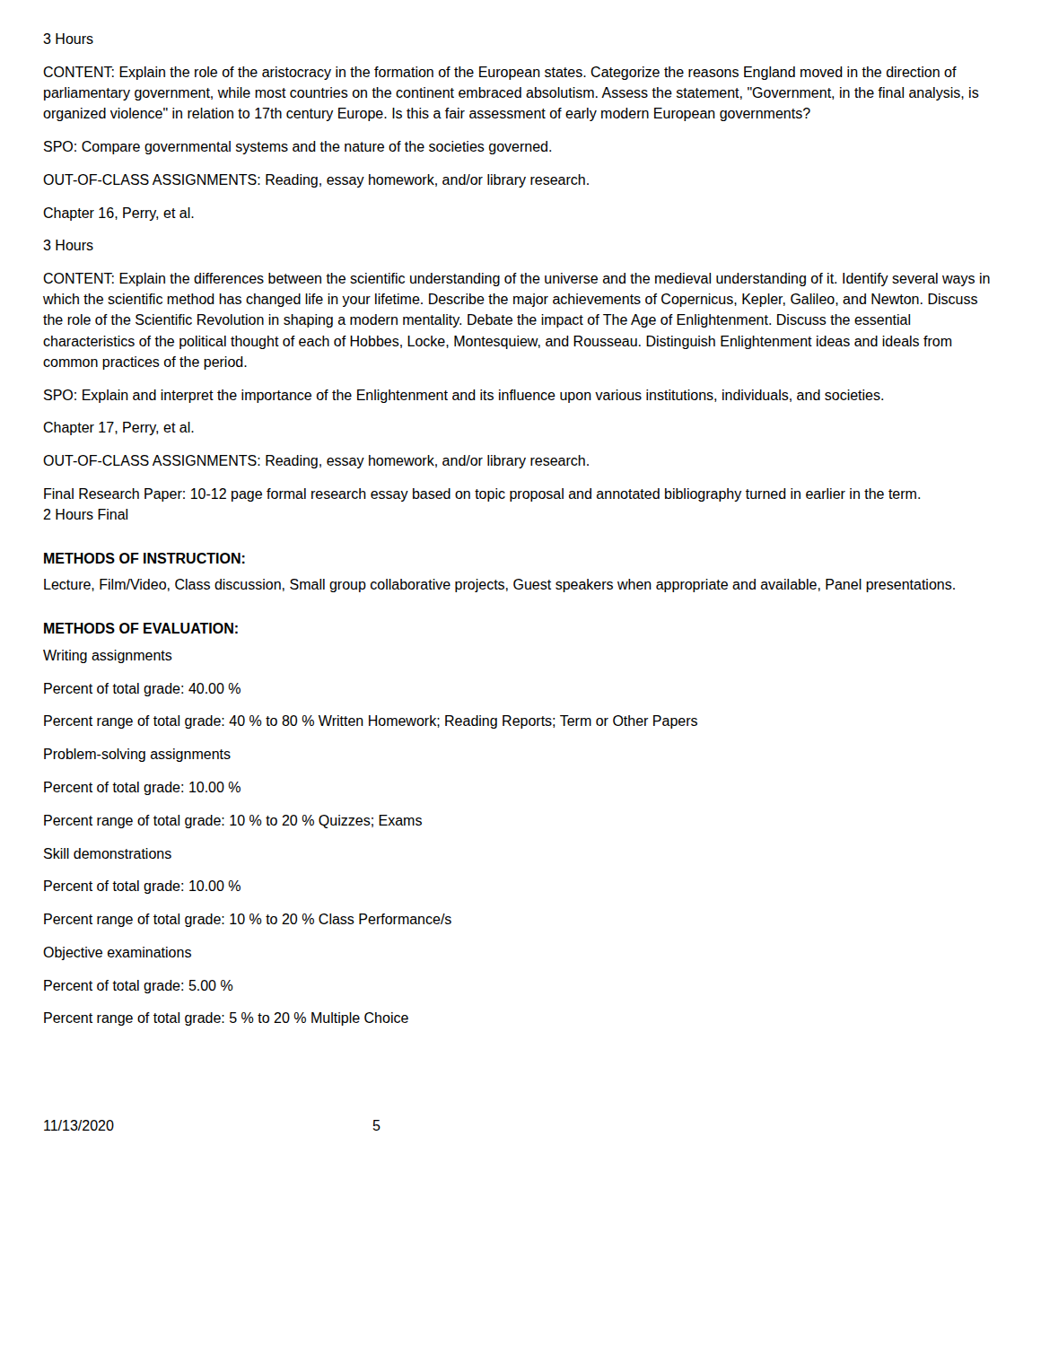3 Hours
CONTENT: Explain the role of the aristocracy in the formation of the European states. Categorize the reasons England moved in the direction of parliamentary government, while most countries on the continent embraced absolutism. Assess the statement, "Government, in the final analysis, is organized violence" in relation to 17th century Europe. Is this a fair assessment of early modern European governments?
SPO: Compare governmental systems and the nature of the societies governed.
OUT-OF-CLASS ASSIGNMENTS: Reading, essay homework, and/or library research.
Chapter 16, Perry, et al.
3 Hours
CONTENT: Explain the differences between the scientific understanding of the universe and the medieval understanding of it. Identify several ways in which the scientific method has changed life in your lifetime. Describe the major achievements of Copernicus, Kepler, Galileo, and Newton. Discuss the role of the Scientific Revolution in shaping a modern mentality. Debate the impact of The Age of Enlightenment. Discuss the essential characteristics of the political thought of each of Hobbes, Locke, Montesquiew, and Rousseau. Distinguish Enlightenment ideas and ideals from common practices of the period.
SPO: Explain and interpret the importance of the Enlightenment and its influence upon various institutions, individuals, and societies.
Chapter 17, Perry, et al.
OUT-OF-CLASS ASSIGNMENTS: Reading, essay homework, and/or library research.
Final Research Paper: 10-12 page formal research essay based on topic proposal and annotated bibliography turned in earlier in the term.
2 Hours Final
METHODS OF INSTRUCTION:
Lecture, Film/Video, Class discussion, Small group collaborative projects, Guest speakers when appropriate and available, Panel presentations.
METHODS OF EVALUATION:
Writing assignments
Percent of total grade: 40.00 %
Percent range of total grade: 40 % to 80 % Written Homework; Reading Reports; Term or Other Papers
Problem-solving assignments
Percent of total grade: 10.00 %
Percent range of total grade: 10 % to 20 % Quizzes; Exams
Skill demonstrations
Percent of total grade: 10.00 %
Percent range of total grade: 10 % to 20 % Class Performance/s
Objective examinations
Percent of total grade: 5.00 %
Percent range of total grade: 5 % to 20 % Multiple Choice
11/13/2020 5